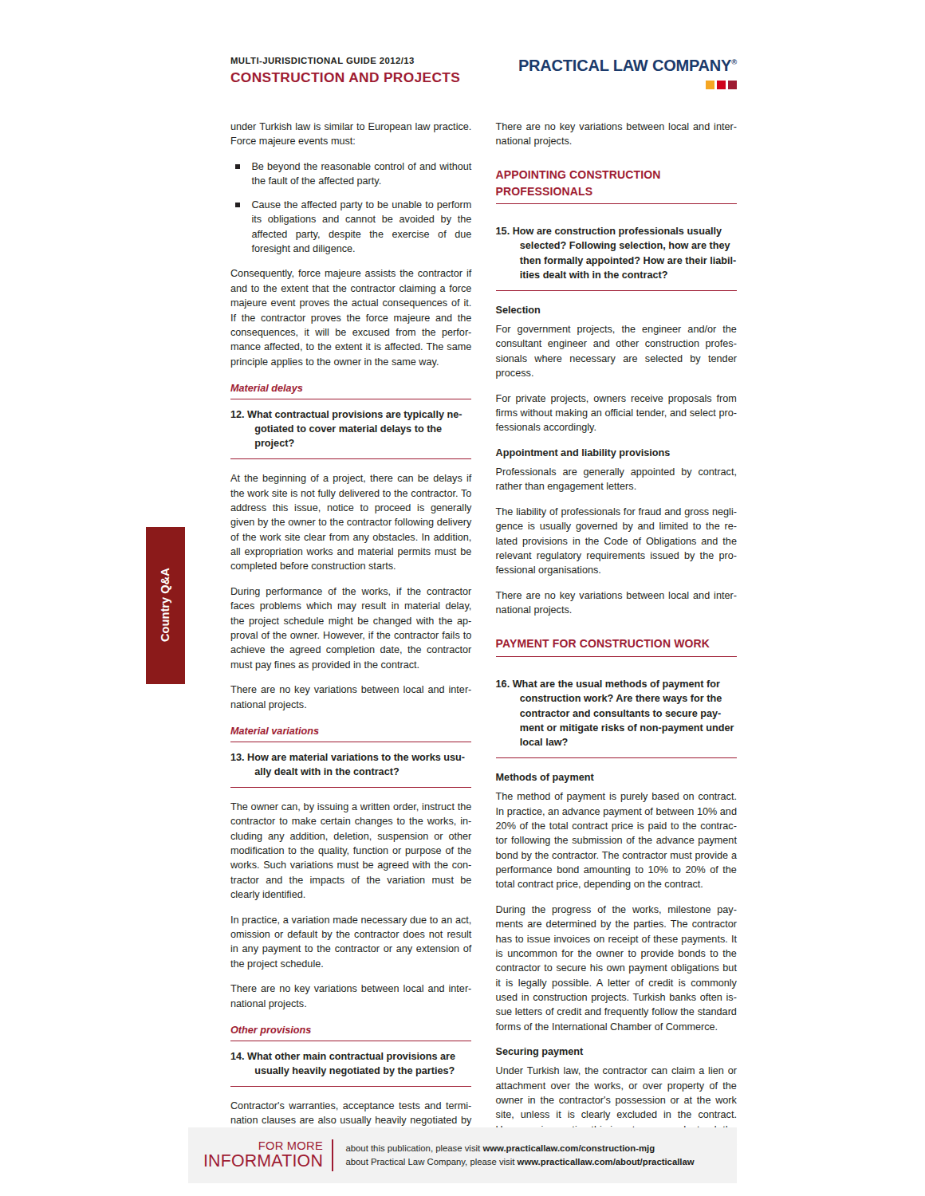Multi-jurisdictional guide 2012/13
Construction and Projects
PRACTICAL LAW COMPANY®
Country Q&A
under Turkish law is similar to European law practice. Force majeure events must:
Be beyond the reasonable control of and without the fault of the affected party.
Cause the affected party to be unable to perform its obligations and cannot be avoided by the affected party, despite the exercise of due foresight and diligence.
Consequently, force majeure assists the contractor if and to the extent that the contractor claiming a force majeure event proves the actual consequences of it. If the contractor proves the force majeure and the consequences, it will be excused from the performance affected, to the extent it is affected. The same principle applies to the owner in the same way.
Material delays
12. What contractual provisions are typically negotiated to cover material delays to the project?
At the beginning of a project, there can be delays if the work site is not fully delivered to the contractor. To address this issue, notice to proceed is generally given by the owner to the contractor following delivery of the work site clear from any obstacles. In addition, all expropriation works and material permits must be completed before construction starts.
During performance of the works, if the contractor faces problems which may result in material delay, the project schedule might be changed with the approval of the owner. However, if the contractor fails to achieve the agreed completion date, the contractor must pay fines as provided in the contract.
There are no key variations between local and international projects.
Material variations
13. How are material variations to the works usually dealt with in the contract?
The owner can, by issuing a written order, instruct the contractor to make certain changes to the works, including any addition, deletion, suspension or other modification to the quality, function or purpose of the works. Such variations must be agreed with the contractor and the impacts of the variation must be clearly identified.
In practice, a variation made necessary due to an act, omission or default by the contractor does not result in any payment to the contractor or any extension of the project schedule.
There are no key variations between local and international projects.
Other provisions
14. What other main contractual provisions are usually heavily negotiated by the parties?
Contractor's warranties, acceptance tests and termination clauses are also usually heavily negotiated by the parties.
There are no key variations between local and international projects.
Appointing construction professionals
15. How are construction professionals usually selected? Following selection, how are they then formally appointed? How are their liabilities dealt with in the contract?
Selection
For government projects, the engineer and/or the consultant engineer and other construction professionals where necessary are selected by tender process.
For private projects, owners receive proposals from firms without making an official tender, and select professionals accordingly.
Appointment and liability provisions
Professionals are generally appointed by contract, rather than engagement letters.
The liability of professionals for fraud and gross negligence is usually governed by and limited to the related provisions in the Code of Obligations and the relevant regulatory requirements issued by the professional organisations.
There are no key variations between local and international projects.
Payment for construction work
16. What are the usual methods of payment for construction work? Are there ways for the contractor and consultants to secure payment or mitigate risks of non-payment under local law?
Methods of payment
The method of payment is purely based on contract. In practice, an advance payment of between 10% and 20% of the total contract price is paid to the contractor following the submission of the advance payment bond by the contractor. The contractor must provide a performance bond amounting to 10% to 20% of the total contract price, depending on the contract.
During the progress of the works, milestone payments are determined by the parties. The contractor has to issue invoices on receipt of these payments. It is uncommon for the owner to provide bonds to the contractor to secure his own payment obligations but it is legally possible. A letter of credit is commonly used in construction projects. Turkish banks often issue letters of credit and frequently follow the standard forms of the International Chamber of Commerce.
Securing payment
Under Turkish law, the contractor can claim a lien or attachment over the works, or over property of the owner in the contractor's possession or at the work site, unless it is clearly excluded in the contract. However, in practice this is not common. Instead, the contractor uses other available contractual protections like a payment bond or parent guarantee.
FOR MORE
INFORMATION
about this publication, please visit www.practicallaw.com/construction-mjg
about Practical Law Company, please visit www.practicallaw.com/about/practicallaw